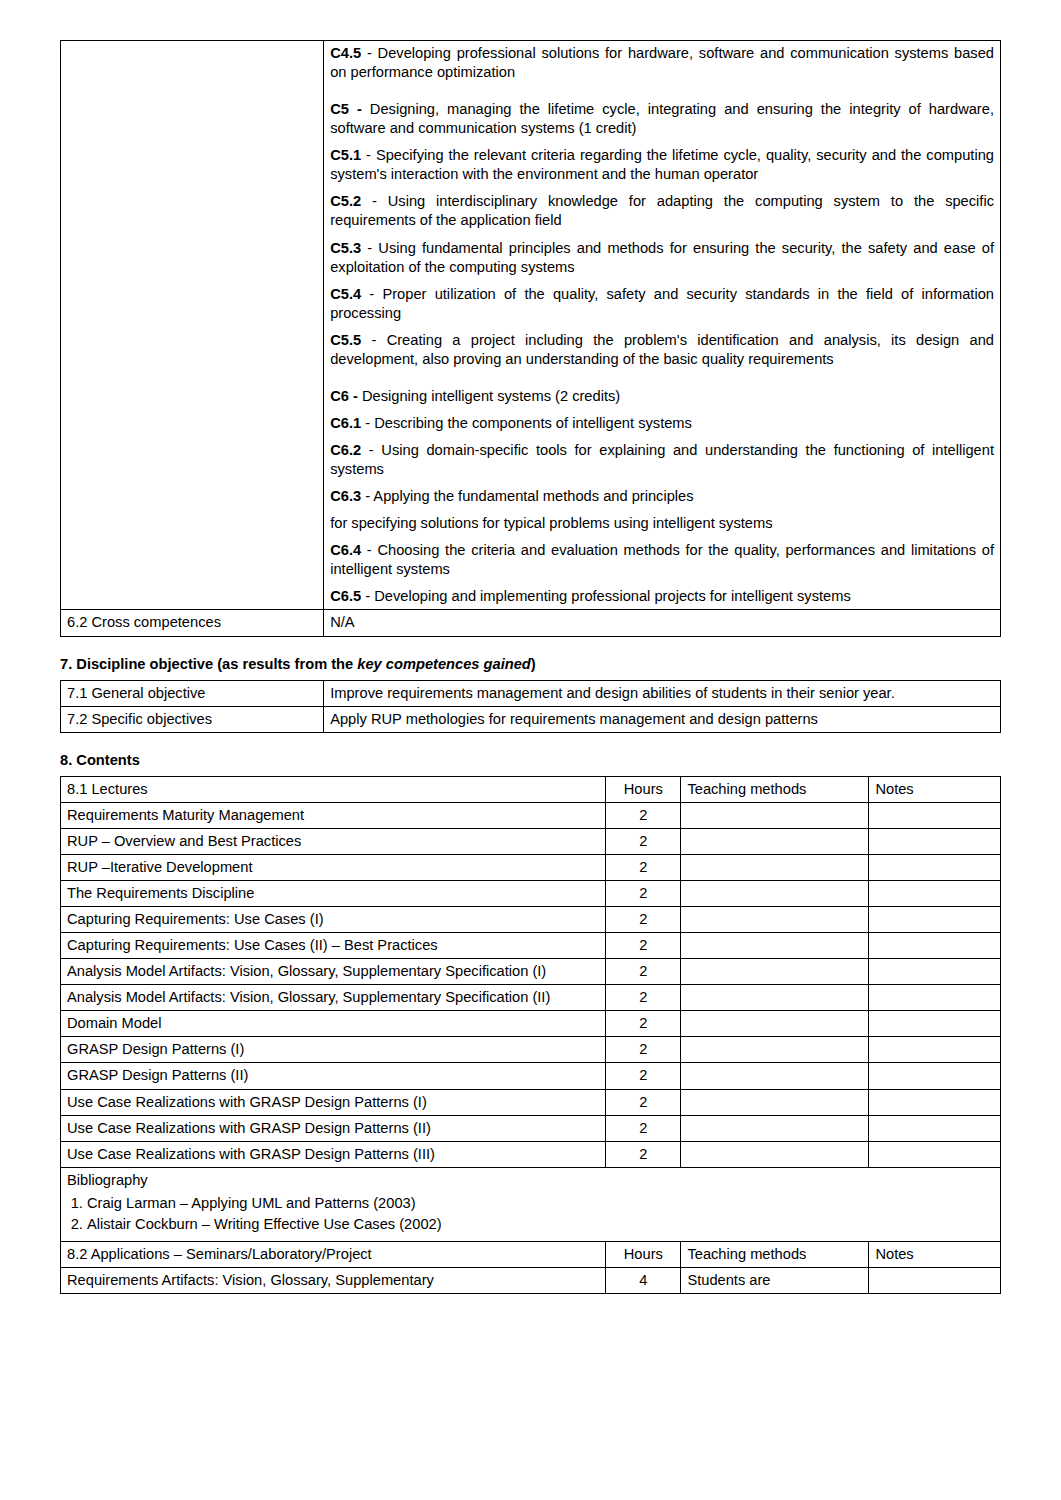| | C4.5 - Developing professional solutions for hardware, software and communication systems based on performance optimization C5 - Designing, managing the lifetime cycle, integrating and ensuring the integrity of hardware, software and communication systems (1 credit) C5.1 - Specifying the relevant criteria regarding the lifetime cycle, quality, security and the computing system's interaction with the environment and the human operator C5.2 - Using interdisciplinary knowledge for adapting the computing system to the specific requirements of the application field C5.3 - Using fundamental principles and methods for ensuring the security, the safety and ease of exploitation of the computing systems C5.4 - Proper utilization of the quality, safety and security standards in the field of information processing C5.5 - Creating a project including the problem's identification and analysis, its design and development, also proving an understanding of the basic quality requirements C6 - Designing intelligent systems (2 credits) C6.1 - Describing the components of intelligent systems C6.2 - Using domain-specific tools for explaining and understanding the functioning of intelligent systems C6.3 - Applying the fundamental methods and principles for specifying solutions for typical problems using intelligent systems C6.4 - Choosing the criteria and evaluation methods for the quality, performances and limitations of intelligent systems C6.5 - Developing and implementing professional projects for intelligent systems |
| 6.2 Cross competences | N/A |
7. Discipline objective (as results from the key competences gained)
| 7.1 General objective | Improve requirements management and design abilities of students in their senior year. |
| 7.2 Specific objectives | Apply RUP methologies for requirements management and design patterns |
8. Contents
| 8.1 Lectures | Hours | Teaching methods | Notes |
| --- | --- | --- | --- |
| Requirements Maturity Management | 2 | | |
| RUP – Overview and Best Practices | 2 | | |
| RUP –Iterative Development | 2 | | |
| The Requirements Discipline | 2 | | |
| Capturing Requirements: Use Cases (I) | 2 | | |
| Capturing Requirements: Use Cases (II) – Best Practices | 2 | | |
| Analysis Model Artifacts: Vision, Glossary, Supplementary Specification (I) | 2 | | |
| Analysis Model Artifacts: Vision, Glossary, Supplementary Specification (II) | 2 | | |
| Domain Model | 2 | | |
| GRASP Design Patterns (I) | 2 | | |
| GRASP Design Patterns (II) | 2 | | |
| Use Case Realizations with GRASP Design Patterns (I) | 2 | | |
| Use Case Realizations with GRASP Design Patterns (II) | 2 | | |
| Use Case Realizations with GRASP Design Patterns (III) | 2 | | |
| Bibliography Craig Larman – Applying UML and Patterns (2003) Alistair Cockburn – Writing Effective Use Cases (2002) |
| 8.2 Applications – Seminars/Laboratory/Project | Hours | Teaching methods | Notes |
| Requirements Artifacts: Vision, Glossary, Supplementary | 4 | Students are | |